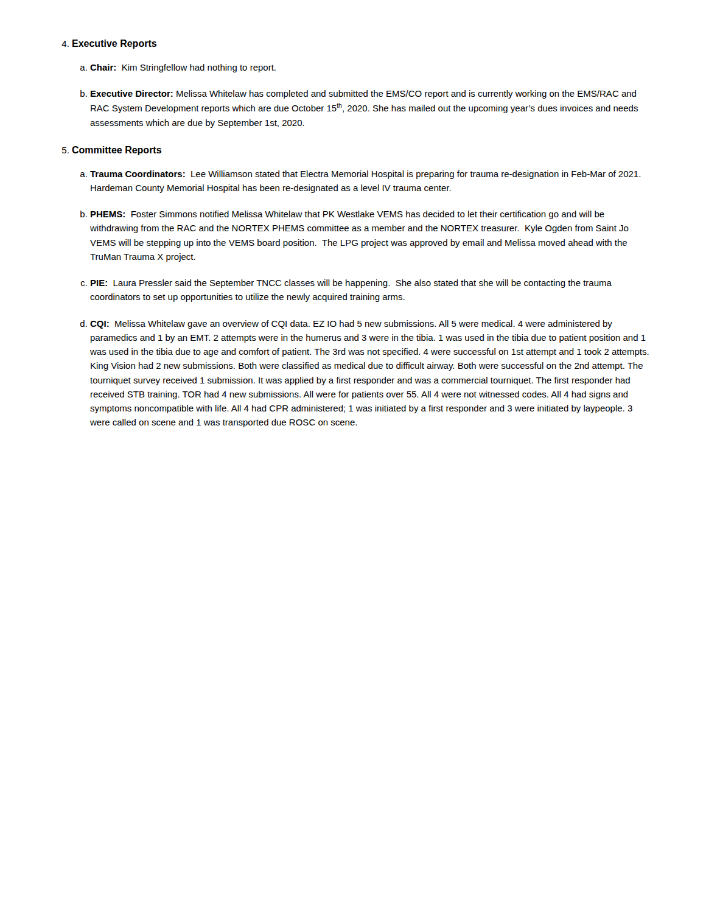Executive Reports
Chair: Kim Stringfellow had nothing to report.
Executive Director: Melissa Whitelaw has completed and submitted the EMS/CO report and is currently working on the EMS/RAC and RAC System Development reports which are due October 15th, 2020. She has mailed out the upcoming year’s dues invoices and needs assessments which are due by September 1st, 2020.
Committee Reports
Trauma Coordinators: Lee Williamson stated that Electra Memorial Hospital is preparing for trauma re-designation in Feb-Mar of 2021. Hardeman County Memorial Hospital has been re-designated as a level IV trauma center.
PHEMS: Foster Simmons notified Melissa Whitelaw that PK Westlake VEMS has decided to let their certification go and will be withdrawing from the RAC and the NORTEX PHEMS committee as a member and the NORTEX treasurer. Kyle Ogden from Saint Jo VEMS will be stepping up into the VEMS board position. The LPG project was approved by email and Melissa moved ahead with the TruMan Trauma X project.
PIE: Laura Pressler said the September TNCC classes will be happening. She also stated that she will be contacting the trauma coordinators to set up opportunities to utilize the newly acquired training arms.
CQI: Melissa Whitelaw gave an overview of CQI data. EZ IO had 5 new submissions. All 5 were medical. 4 were administered by paramedics and 1 by an EMT. 2 attempts were in the humerus and 3 were in the tibia. 1 was used in the tibia due to patient position and 1 was used in the tibia due to age and comfort of patient. The 3rd was not specified. 4 were successful on 1st attempt and 1 took 2 attempts. King Vision had 2 new submissions. Both were classified as medical due to difficult airway. Both were successful on the 2nd attempt. The tourniquet survey received 1 submission. It was applied by a first responder and was a commercial tourniquet. The first responder had received STB training. TOR had 4 new submissions. All were for patients over 55. All 4 were not witnessed codes. All 4 had signs and symptoms noncompatible with life. All 4 had CPR administered; 1 was initiated by a first responder and 3 were initiated by laypeople. 3 were called on scene and 1 was transported due ROSC on scene.